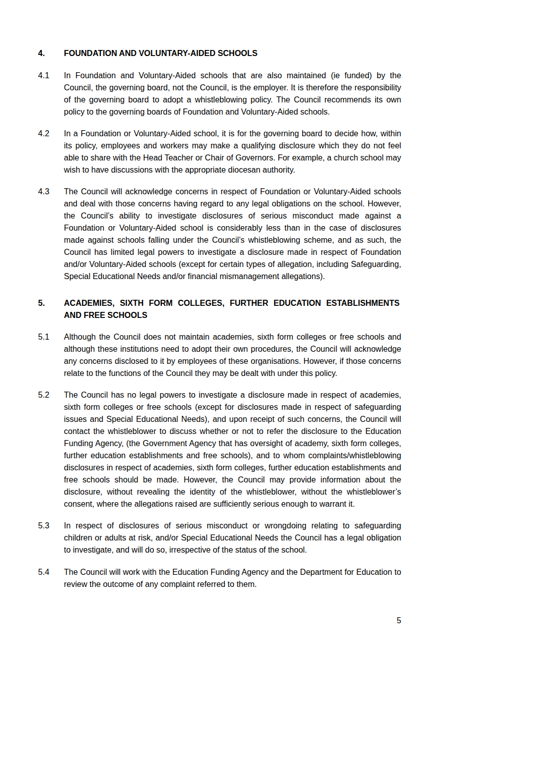4. Foundation and Voluntary-Aided Schools
4.1
In Foundation and Voluntary-Aided schools that are also maintained (ie funded) by the Council, the governing board, not the Council, is the employer. It is therefore the responsibility of the governing board to adopt a whistleblowing policy. The Council recommends its own policy to the governing boards of Foundation and Voluntary-Aided schools.
4.2
In a Foundation or Voluntary-Aided school, it is for the governing board to decide how, within its policy, employees and workers may make a qualifying disclosure which they do not feel able to share with the Head Teacher or Chair of Governors. For example, a church school may wish to have discussions with the appropriate diocesan authority.
4.3
The Council will acknowledge concerns in respect of Foundation or Voluntary-Aided schools and deal with those concerns having regard to any legal obligations on the school. However, the Council’s ability to investigate disclosures of serious misconduct made against a Foundation or Voluntary-Aided school is considerably less than in the case of disclosures made against schools falling under the Council’s whistleblowing scheme, and as such, the Council has limited legal powers to investigate a disclosure made in respect of Foundation and/or Voluntary-Aided schools (except for certain types of allegation, including Safeguarding, Special Educational Needs and/or financial mismanagement allegations).
5. Academies, Sixth Form Colleges, Further Education Establishments and Free Schools
5.1
Although the Council does not maintain academies, sixth form colleges or free schools and although these institutions need to adopt their own procedures, the Council will acknowledge any concerns disclosed to it by employees of these organisations. However, if those concerns relate to the functions of the Council they may be dealt with under this policy.
5.2
The Council has no legal powers to investigate a disclosure made in respect of academies, sixth form colleges or free schools (except for disclosures made in respect of safeguarding issues and Special Educational Needs), and upon receipt of such concerns, the Council will contact the whistleblower to discuss whether or not to refer the disclosure to the Education Funding Agency, (the Government Agency that has oversight of academy, sixth form colleges, further education establishments and free schools), and to whom complaints/whistleblowing disclosures in respect of academies, sixth form colleges, further education establishments and free schools should be made. However, the Council may provide information about the disclosure, without revealing the identity of the whistleblower, without the whistleblower’s consent, where the allegations raised are sufficiently serious enough to warrant it.
5.3
In respect of disclosures of serious misconduct or wrongdoing relating to safeguarding children or adults at risk, and/or Special Educational Needs the Council has a legal obligation to investigate, and will do so, irrespective of the status of the school.
5.4
The Council will work with the Education Funding Agency and the Department for Education to review the outcome of any complaint referred to them.
5